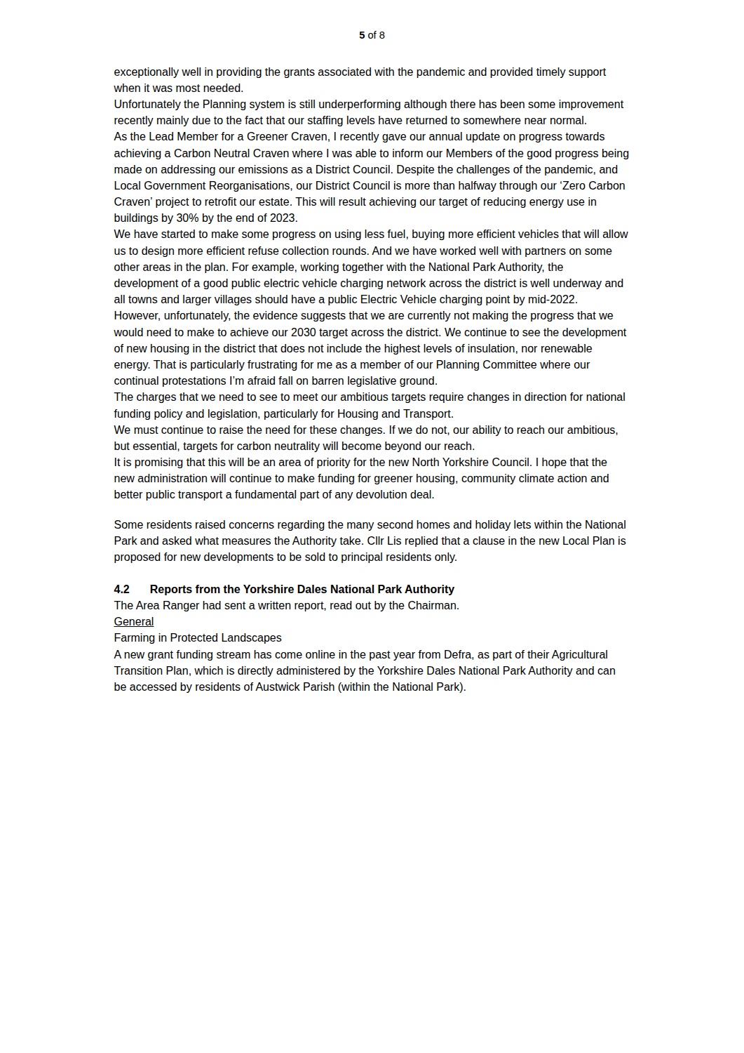5 of 8
exceptionally well in providing the grants associated with the pandemic and provided timely support when it was most needed.
Unfortunately the Planning system is still underperforming although there has been some improvement recently mainly due to the fact that our staffing levels have returned to somewhere near normal.
As the Lead Member for a Greener Craven, I recently gave our annual update on progress towards achieving a Carbon Neutral Craven where I was able to inform our Members of the good progress being made on addressing our emissions as a District Council. Despite the challenges of the pandemic, and Local Government Reorganisations, our District Council is more than halfway through our ‘Zero Carbon Craven’ project to retrofit our estate. This will result achieving our target of reducing energy use in buildings by 30% by the end of 2023.
We have started to make some progress on using less fuel, buying more efficient vehicles that will allow us to design more efficient refuse collection rounds. And we have worked well with partners on some other areas in the plan. For example, working together with the National Park Authority, the development of a good public electric vehicle charging network across the district is well underway and all towns and larger villages should have a public Electric Vehicle charging point by mid-2022.
However, unfortunately, the evidence suggests that we are currently not making the progress that we would need to make to achieve our 2030 target across the district. We continue to see the development of new housing in the district that does not include the highest levels of insulation, nor renewable energy. That is particularly frustrating for me as a member of our Planning Committee where our continual protestations I’m afraid fall on barren legislative ground.
The charges that we need to see to meet our ambitious targets require changes in direction for national funding policy and legislation, particularly for Housing and Transport.
We must continue to raise the need for these changes. If we do not, our ability to reach our ambitious, but essential, targets for carbon neutrality will become beyond our reach.
It is promising that this will be an area of priority for the new North Yorkshire Council. I hope that the new administration will continue to make funding for greener housing, community climate action and better public transport a fundamental part of any devolution deal.
Some residents raised concerns regarding the many second homes and holiday lets within the National Park and asked what measures the Authority take. Cllr Lis replied that a clause in the new Local Plan is proposed for new developments to be sold to principal residents only.
4.2 Reports from the Yorkshire Dales National Park Authority
The Area Ranger had sent a written report, read out by the Chairman.
General
Farming in Protected Landscapes
A new grant funding stream has come online in the past year from Defra, as part of their Agricultural Transition Plan, which is directly administered by the Yorkshire Dales National Park Authority and can be accessed by residents of Austwick Parish (within the National Park).